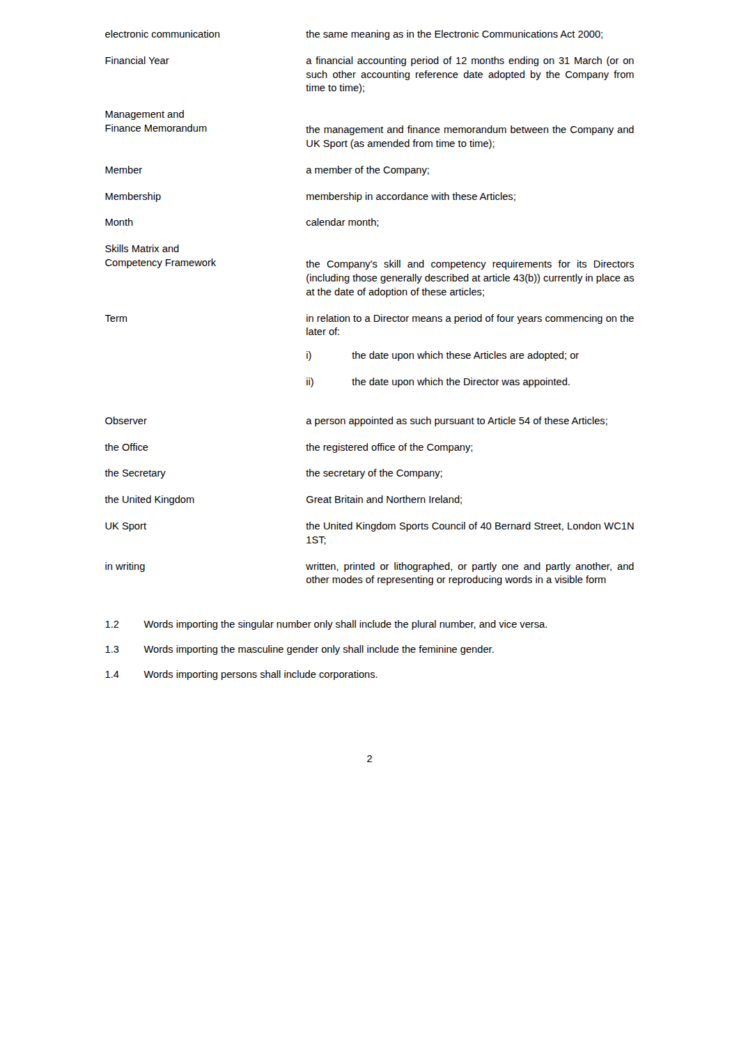| electronic communication | the same meaning as in the Electronic Communications Act 2000; |
| Financial Year | a financial accounting period of 12 months ending on 31 March (or on such other accounting reference date adopted by the Company from time to time); |
| Management and Finance Memorandum | the management and finance memorandum between the Company and UK Sport (as amended from time to time); |
| Member | a member of the Company; |
| Membership | membership in accordance with these Articles; |
| Month | calendar month; |
| Skills Matrix and Competency Framework | the Company's skill and competency requirements for its Directors (including those generally described at article 43(b)) currently in place as at the date of adoption of these articles; |
| Term | in relation to a Director means a period of four years commencing on the later of: / i) / the date upon which these Articles are adopted; or / / ii) / the date upon which the Director was appointed. / |
| Observer | a person appointed as such pursuant to Article 54 of these Articles; |
| the Office | the registered office of the Company; |
| the Secretary | the secretary of the Company; |
| the United Kingdom | Great Britain and Northern Ireland; |
| UK Sport | the United Kingdom Sports Council of 40 Bernard Street, London WC1N 1ST; |
| in writing | written, printed or lithographed, or partly one and partly another, and other modes of representing or reproducing words in a visible form |
1.2
Words importing the singular number only shall include the plural number, and vice versa.
1.3
Words importing the masculine gender only shall include the feminine gender.
1.4
Words importing persons shall include corporations.
2